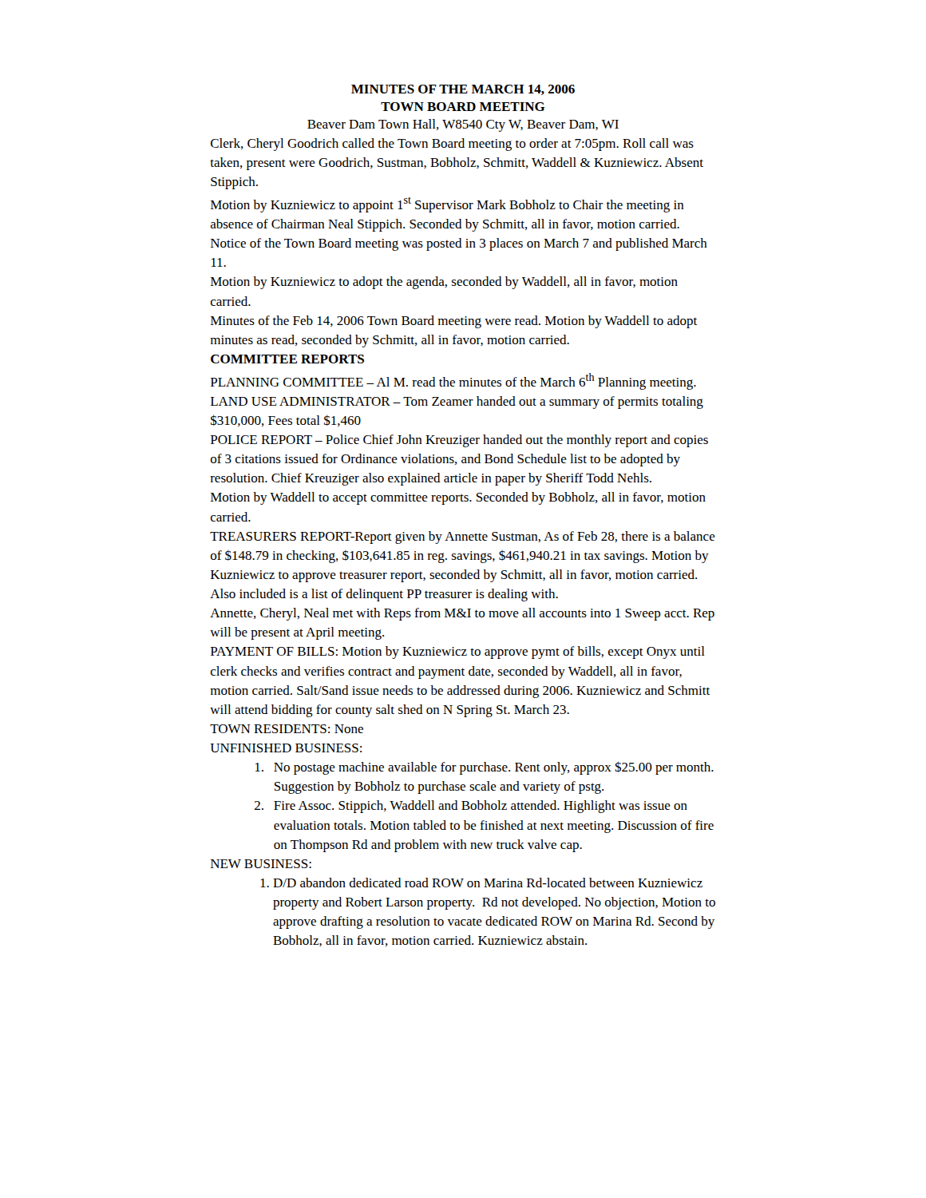MINUTES OF THE MARCH 14, 2006
TOWN BOARD MEETING
Beaver Dam Town Hall, W8540 Cty W, Beaver Dam, WI
Clerk, Cheryl Goodrich called the Town Board meeting to order at 7:05pm. Roll call was taken, present were Goodrich, Sustman, Bobholz, Schmitt, Waddell & Kuzniewicz. Absent Stippich.
Motion by Kuzniewicz to appoint 1st Supervisor Mark Bobholz to Chair the meeting in absence of Chairman Neal Stippich. Seconded by Schmitt, all in favor, motion carried.
Notice of the Town Board meeting was posted in 3 places on March 7 and published March 11.
Motion by Kuzniewicz to adopt the agenda, seconded by Waddell, all in favor, motion carried.
Minutes of the Feb 14, 2006 Town Board meeting were read. Motion by Waddell to adopt minutes as read, seconded by Schmitt, all in favor, motion carried.
COMMITTEE REPORTS
PLANNING COMMITTEE – Al M. read the minutes of the March 6th Planning meeting.
LAND USE ADMINISTRATOR – Tom Zeamer handed out a summary of permits totaling $310,000, Fees total $1,460
POLICE REPORT – Police Chief John Kreuziger handed out the monthly report and copies of 3 citations issued for Ordinance violations, and Bond Schedule list to be adopted by resolution. Chief Kreuziger also explained article in paper by Sheriff Todd Nehls.
Motion by Waddell to accept committee reports. Seconded by Bobholz, all in favor, motion carried.
TREASURERS REPORT-Report given by Annette Sustman, As of Feb 28, there is a balance of $148.79 in checking, $103,641.85 in reg. savings, $461,940.21 in tax savings. Motion by Kuzniewicz to approve treasurer report, seconded by Schmitt, all in favor, motion carried. Also included is a list of delinquent PP treasurer is dealing with.
Annette, Cheryl, Neal met with Reps from M&I to move all accounts into 1 Sweep acct. Rep will be present at April meeting.
PAYMENT OF BILLS: Motion by Kuzniewicz to approve pymt of bills, except Onyx until clerk checks and verifies contract and payment date, seconded by Waddell, all in favor, motion carried. Salt/Sand issue needs to be addressed during 2006. Kuzniewicz and Schmitt will attend bidding for county salt shed on N Spring St. March 23.
TOWN RESIDENTS: None
UNFINISHED BUSINESS:
No postage machine available for purchase. Rent only, approx $25.00 per month. Suggestion by Bobholz to purchase scale and variety of pstg.
Fire Assoc. Stippich, Waddell and Bobholz attended. Highlight was issue on evaluation totals. Motion tabled to be finished at next meeting. Discussion of fire on Thompson Rd and problem with new truck valve cap.
NEW BUSINESS:
D/D abandon dedicated road ROW on Marina Rd-located between Kuzniewicz property and Robert Larson property. Rd not developed. No objection, Motion to approve drafting a resolution to vacate dedicated ROW on Marina Rd. Second by Bobholz, all in favor, motion carried. Kuzniewicz abstain.